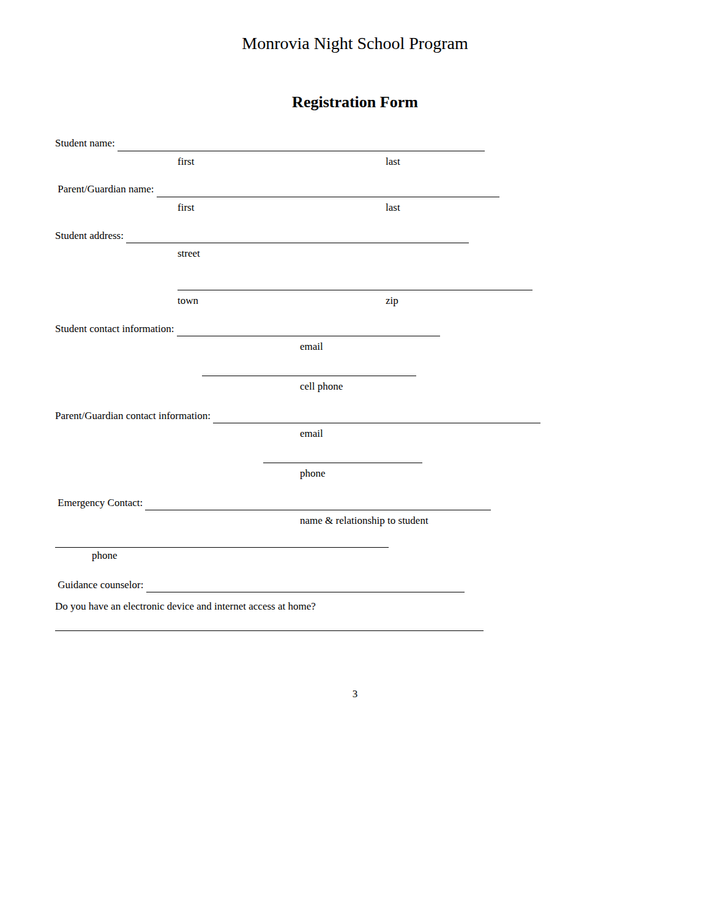Monrovia Night School Program
Registration Form
Student name:
first last
Parent/Guardian name:
first last
Student address:
street
town zip
Student contact information:
email
cell phone
Parent/Guardian contact information:
email
phone
Emergency Contact:
name & relationship to student
phone
Guidance counselor:
Do you have an electronic device and internet access at home?
3